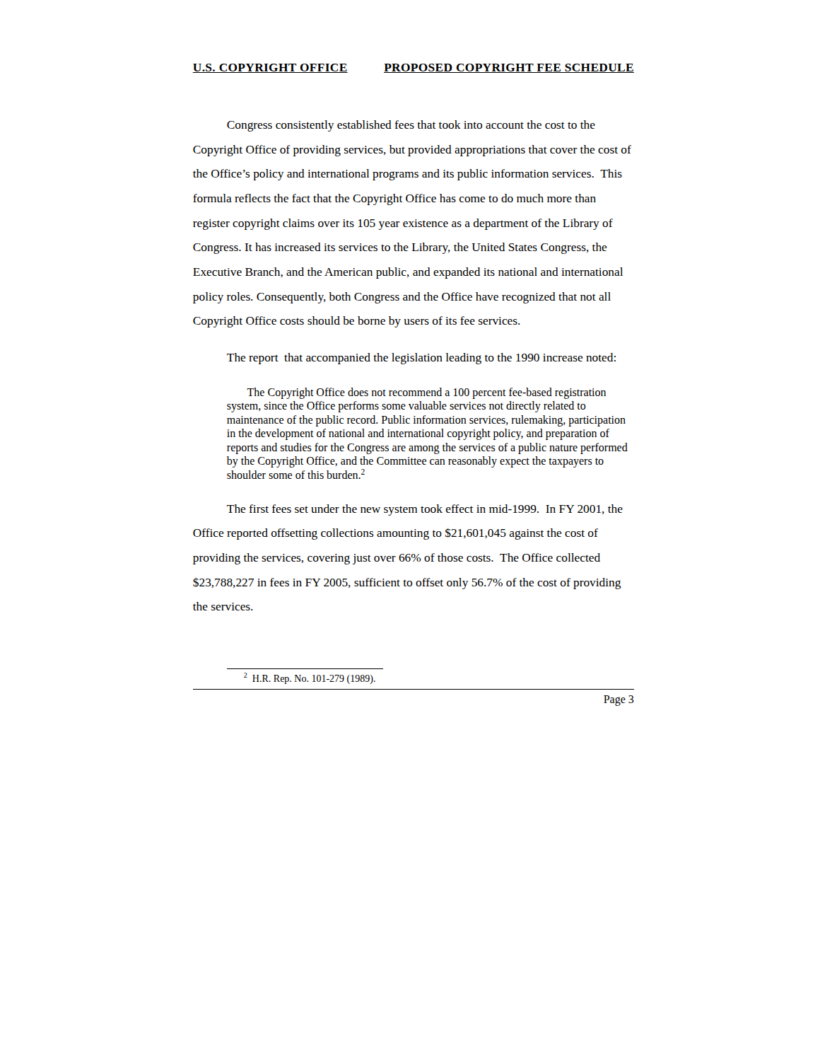U.S. COPYRIGHT OFFICE PROPOSED COPYRIGHT FEE SCHEDULE
Congress consistently established fees that took into account the cost to the Copyright Office of providing services, but provided appropriations that cover the cost of the Office’s policy and international programs and its public information services. This formula reflects the fact that the Copyright Office has come to do much more than register copyright claims over its 105 year existence as a department of the Library of Congress. It has increased its services to the Library, the United States Congress, the Executive Branch, and the American public, and expanded its national and international policy roles. Consequently, both Congress and the Office have recognized that not all Copyright Office costs should be borne by users of its fee services.
The report that accompanied the legislation leading to the 1990 increase noted:
The Copyright Office does not recommend a 100 percent fee-based registration system, since the Office performs some valuable services not directly related to maintenance of the public record. Public information services, rulemaking, participation in the development of national and international copyright policy, and preparation of reports and studies for the Congress are among the services of a public nature performed by the Copyright Office, and the Committee can reasonably expect the taxpayers to shoulder some of this burden.2
The first fees set under the new system took effect in mid-1999. In FY 2001, the Office reported offsetting collections amounting to $21,601,045 against the cost of providing the services, covering just over 66% of those costs. The Office collected $23,788,227 in fees in FY 2005, sufficient to offset only 56.7% of the cost of providing the services.
2 H.R. Rep. No. 101-279 (1989).
Page 3